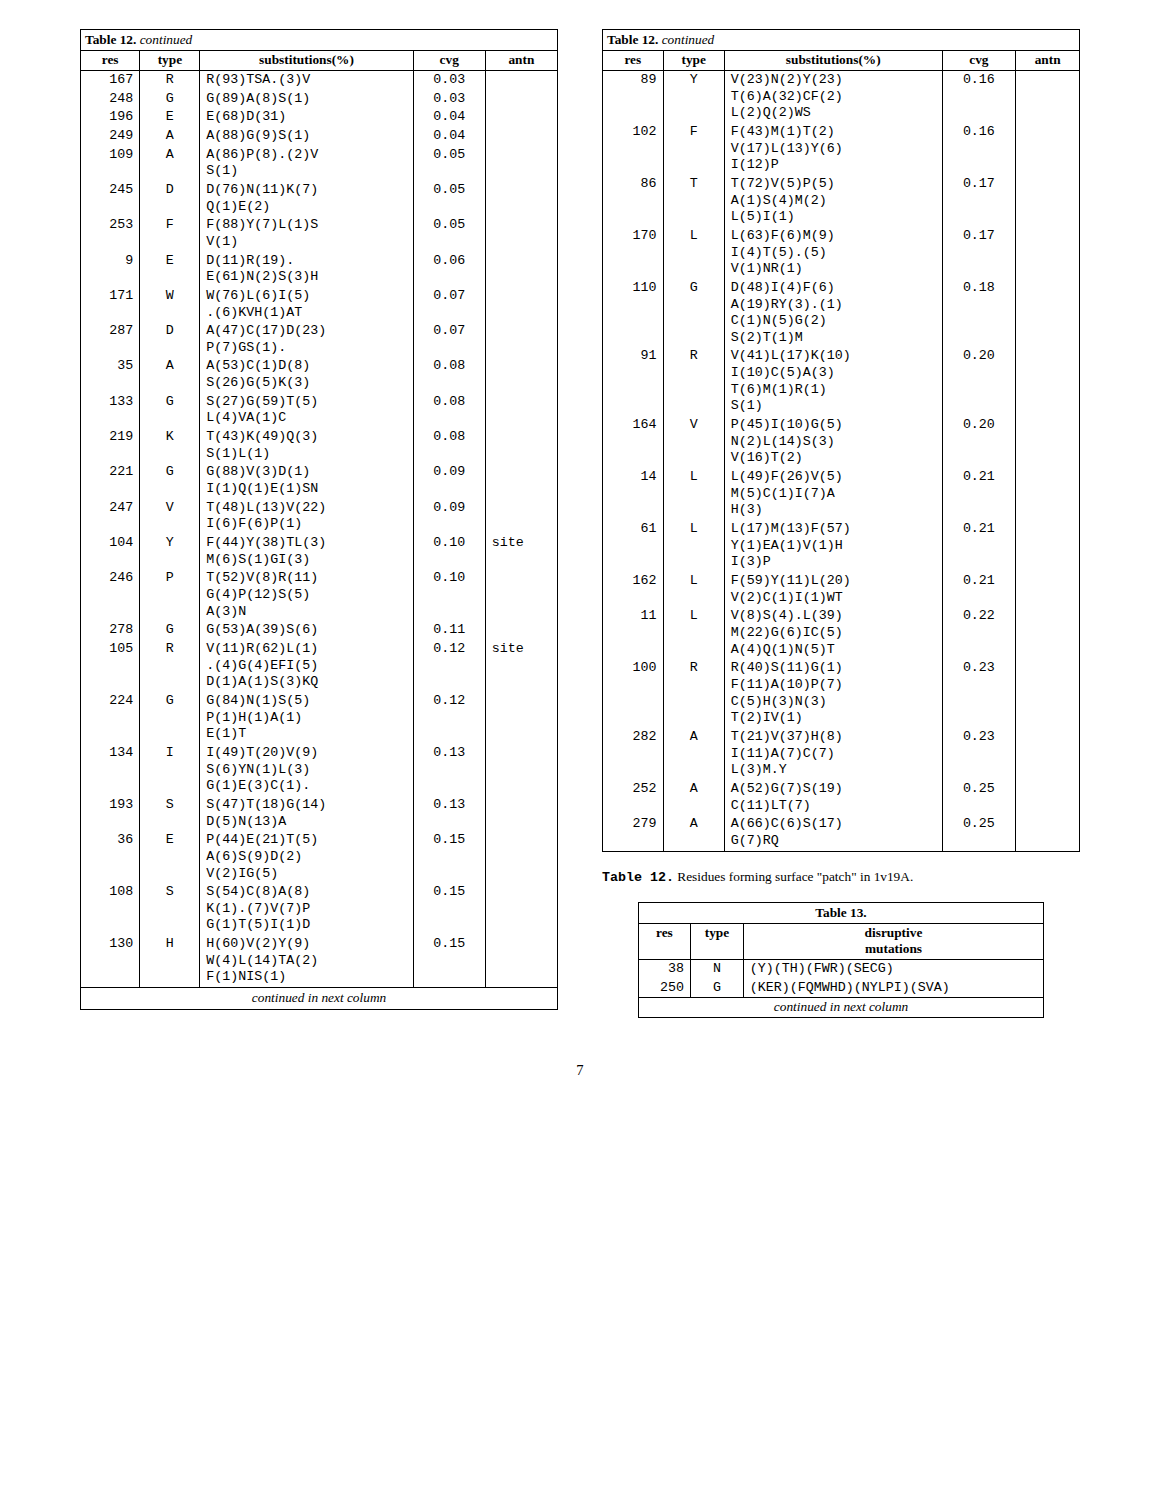Table 12. continued
| res | type | substitutions(%) | cvg | antn |
| --- | --- | --- | --- | --- |
| 167 | R | R(93)TSA.(3)V | 0.03 | |
| 248 | G | G(89)A(8)S(1) | 0.03 | |
| 196 | E | E(68)D(31) | 0.04 | |
| 249 | A | A(88)G(9)S(1) | 0.04 | |
| 109 | A | A(86)P(8).(2)V S(1) | 0.05 | |
| 245 | D | D(76)N(11)K(7) Q(1)E(2) | 0.05 | |
| 253 | F | F(88)Y(7)L(1)S V(1) | 0.05 | |
| 9 | E | D(11)R(19). E(61)N(2)S(3)H | 0.06 | |
| 171 | W | W(76)L(6)I(5) .(6)KVH(1)AT | 0.07 | |
| 287 | D | A(47)C(17)D(23) P(7)GS(1). | 0.07 | |
| 35 | A | A(53)C(1)D(8) S(26)G(5)K(3) | 0.08 | |
| 133 | G | S(27)G(59)T(5) L(4)VA(1)C | 0.08 | |
| 219 | K | T(43)K(49)Q(3) S(1)L(1) | 0.08 | |
| 221 | G | G(88)V(3)D(1) I(1)Q(1)E(1)SN | 0.09 | |
| 247 | V | T(48)L(13)V(22) I(6)F(6)P(1) | 0.09 | |
| 104 | Y | F(44)Y(38)TL(3) M(6)S(1)GI(3) | 0.10 | site |
| 246 | P | T(52)V(8)R(11) G(4)P(12)S(5) A(3)N | 0.10 | |
| 278 | G | G(53)A(39)S(6) | 0.11 | |
| 105 | R | V(11)R(62)L(1) .(4)G(4)EFI(5) D(1)A(1)S(3)KQ | 0.12 | site |
| 224 | G | G(84)N(1)S(5) P(1)H(1)A(1) E(1)T | 0.12 | |
| 134 | I | I(49)T(20)V(9) S(6)YN(1)L(3) G(1)E(3)C(1). | 0.13 | |
| 193 | S | S(47)T(18)G(14) D(5)N(13)A | 0.13 | |
| 36 | E | P(44)E(21)T(5) A(6)S(9)D(2) V(2)IG(5) | 0.15 | |
| 108 | S | S(54)C(8)A(8) K(1).(7)V(7)P G(1)T(5)I(1)D | 0.15 | |
| 130 | H | H(60)V(2)Y(9) W(4)L(14)TA(2) F(1)NIS(1) | 0.15 | |
| continued in next column |
Table 12. continued
| res | type | substitutions(%) | cvg | antn |
| --- | --- | --- | --- | --- |
| 89 | Y | V(23)N(2)Y(23) T(6)A(32)CF(2) L(2)Q(2)WS | 0.16 | |
| 102 | F | F(43)M(1)T(2) V(17)L(13)Y(6) I(12)P | 0.16 | |
| 86 | T | T(72)V(5)P(5) A(1)S(4)M(2) L(5)I(1) | 0.17 | |
| 170 | L | L(63)F(6)M(9) I(4)T(5).(5) V(1)NR(1) | 0.17 | |
| 110 | G | D(48)I(4)F(6) A(19)RY(3).(1) C(1)N(5)G(2) S(2)T(1)M | 0.18 | |
| 91 | R | V(41)L(17)K(10) I(10)C(5)A(3) T(6)M(1)R(1) S(1) | 0.20 | |
| 164 | V | P(45)I(10)G(5) N(2)L(14)S(3) V(16)T(2) | 0.20 | |
| 14 | L | L(49)F(26)V(5) M(5)C(1)I(7)A H(3) | 0.21 | |
| 61 | L | L(17)M(13)F(57) Y(1)EA(1)V(1)H I(3)P | 0.21 | |
| 162 | L | F(59)Y(11)L(20) V(2)C(1)I(1)WT | 0.21 | |
| 11 | L | V(8)S(4).L(39) M(22)G(6)IC(5) A(4)Q(1)N(5)T | 0.22 | |
| 100 | R | R(40)S(11)G(1) F(11)A(10)P(7) C(5)H(3)N(3) T(2)IV(1) | 0.23 | |
| 282 | A | T(21)V(37)H(8) I(11)A(7)C(7) L(3)M.Y | 0.23 | |
| 252 | A | A(52)G(7)S(19) C(11)LT(7) | 0.25 | |
| 279 | A | A(66)C(6)S(17) G(7)RQ | 0.25 | |
Table 12. Residues forming surface "patch" in 1v19A.
Table 13.
| res | type | disruptive mutations |
| --- | --- | --- |
| 38 | N | (Y)(TH)(FWR)(SECG) |
| 250 | G | (KER)(FQMWHD)(NYLPI)(SVA) |
| continued in next column |
7